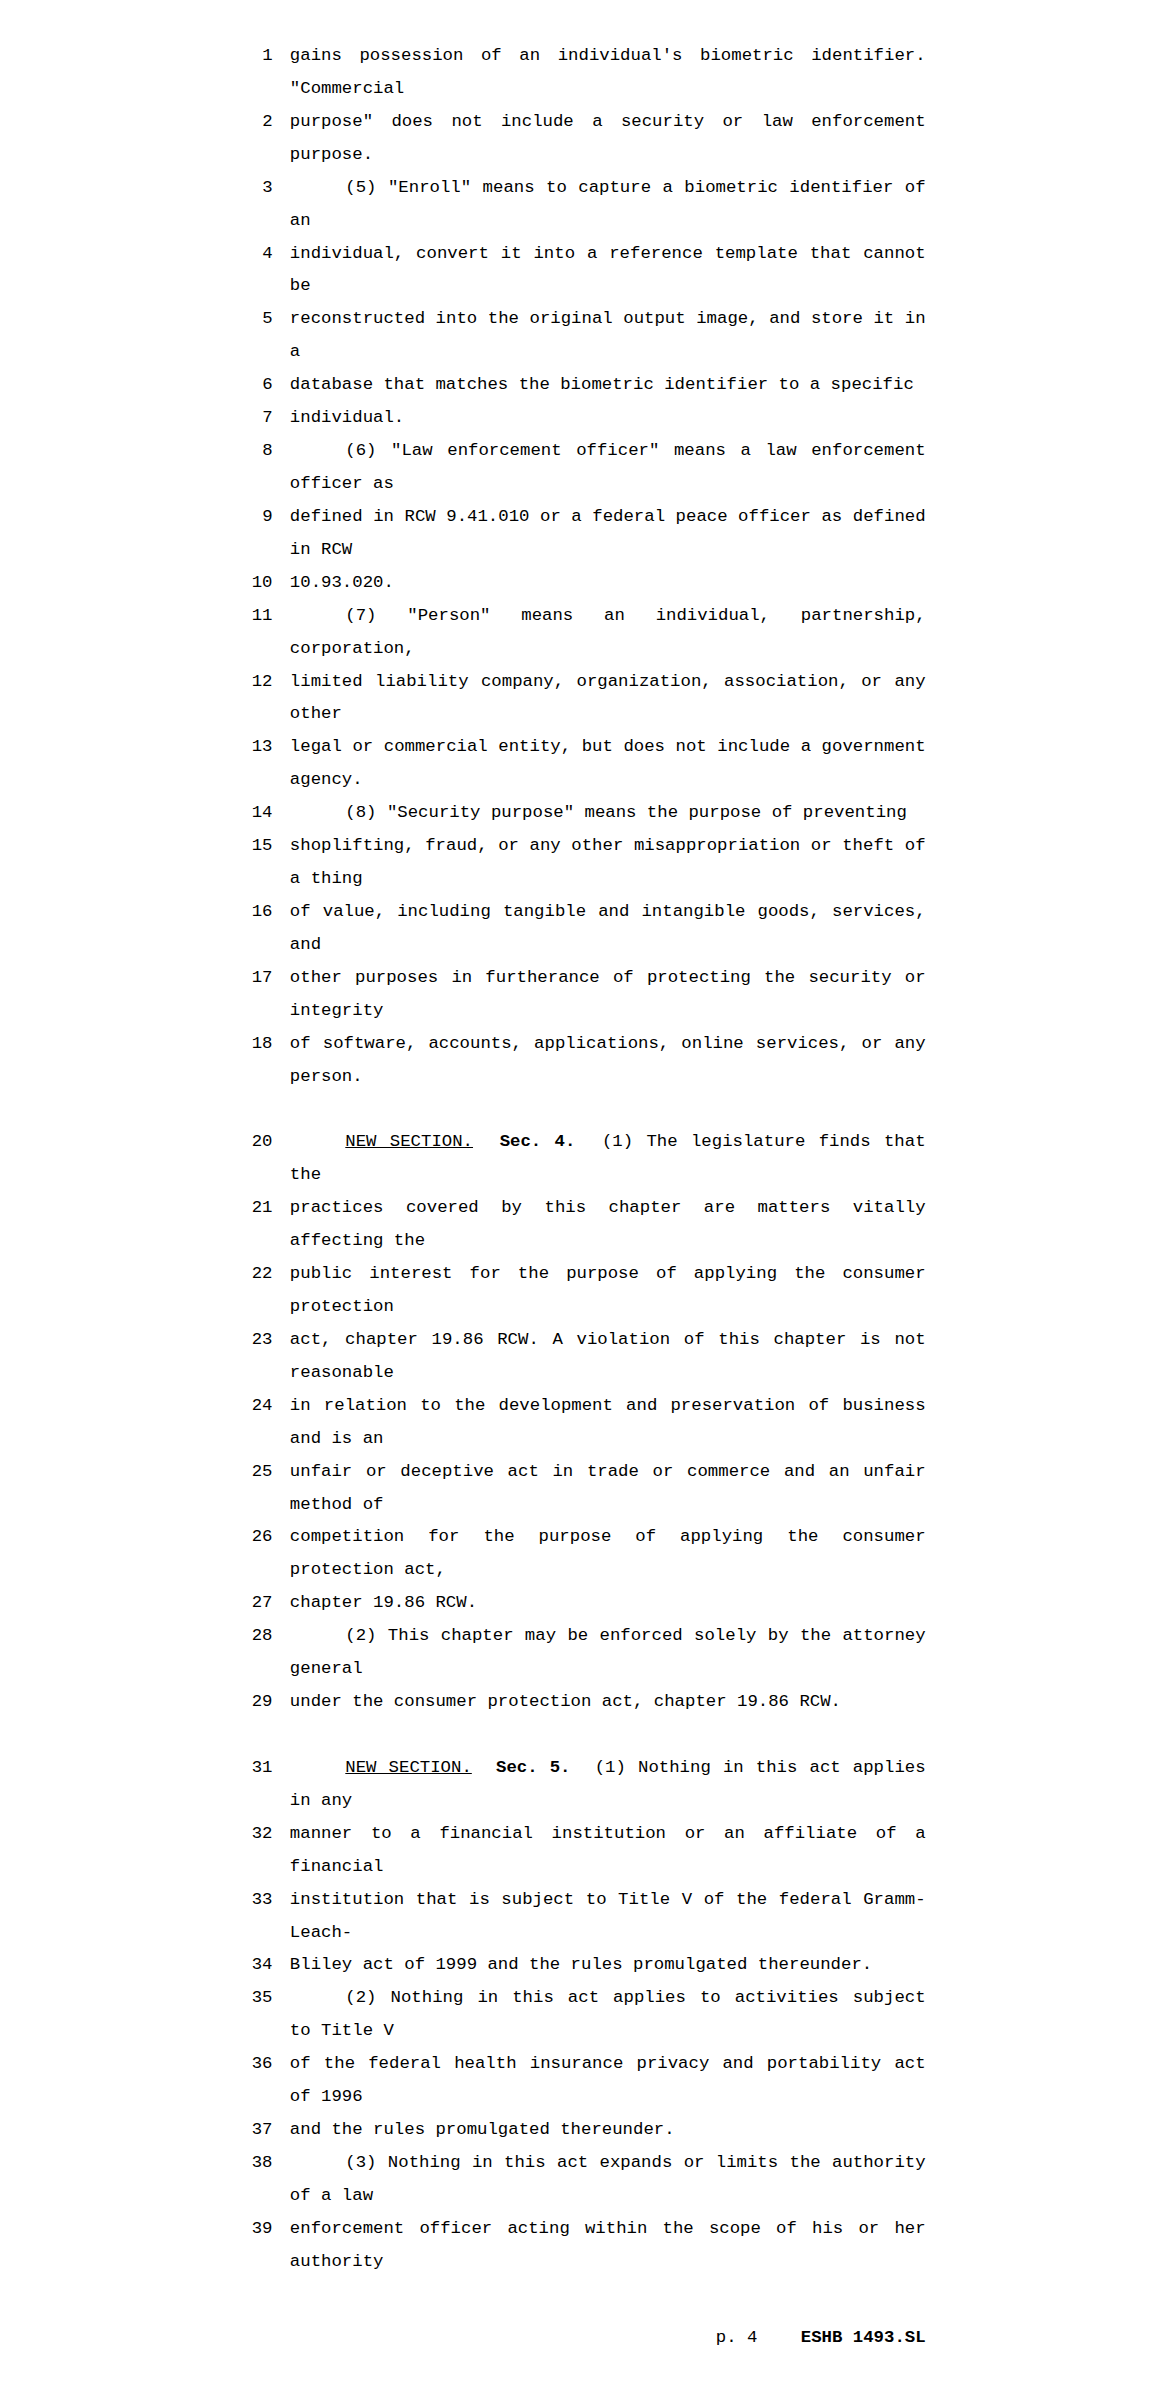gains possession of an individual's biometric identifier. "Commercial
purpose" does not include a security or law enforcement purpose.
(5) "Enroll" means to capture a biometric identifier of an
individual, convert it into a reference template that cannot be
reconstructed into the original output image, and store it in a
database that matches the biometric identifier to a specific
individual.
(6) "Law enforcement officer" means a law enforcement officer as
defined in RCW 9.41.010 or a federal peace officer as defined in RCW
10.93.020.
(7) "Person" means an individual, partnership, corporation,
limited liability company, organization, association, or any other
legal or commercial entity, but does not include a government agency.
(8) "Security purpose" means the purpose of preventing
shoplifting, fraud, or any other misappropriation or theft of a thing
of value, including tangible and intangible goods, services, and
other purposes in furtherance of protecting the security or integrity
of software, accounts, applications, online services, or any person.
NEW SECTION. Sec. 4. (1) The legislature finds that the
practices covered by this chapter are matters vitally affecting the
public interest for the purpose of applying the consumer protection
act, chapter 19.86 RCW. A violation of this chapter is not reasonable
in relation to the development and preservation of business and is an
unfair or deceptive act in trade or commerce and an unfair method of
competition for the purpose of applying the consumer protection act,
chapter 19.86 RCW.
(2) This chapter may be enforced solely by the attorney general
under the consumer protection act, chapter 19.86 RCW.
NEW SECTION. Sec. 5. (1) Nothing in this act applies in any
manner to a financial institution or an affiliate of a financial
institution that is subject to Title V of the federal Gramm-Leach-
Bliley act of 1999 and the rules promulgated thereunder.
(2) Nothing in this act applies to activities subject to Title V
of the federal health insurance privacy and portability act of 1996
and the rules promulgated thereunder.
(3) Nothing in this act expands or limits the authority of a law
enforcement officer acting within the scope of his or her authority
p. 4 ESHB 1493.SL